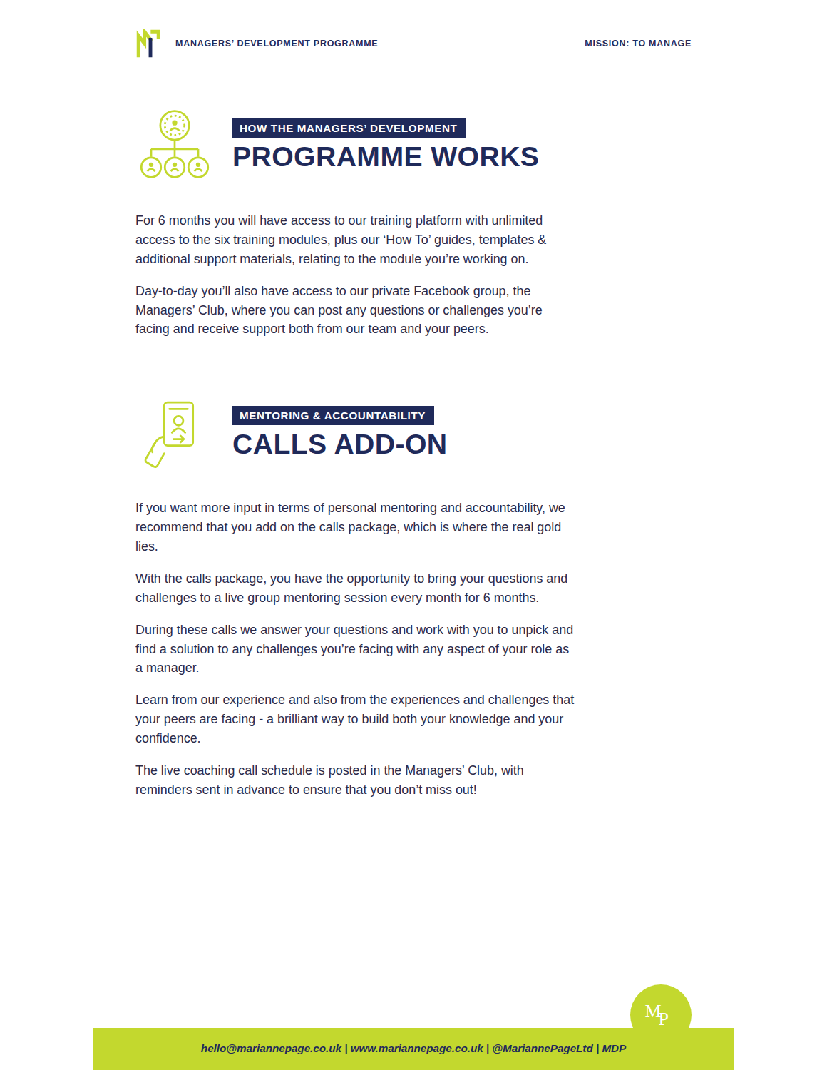Managers’ Development Programme
Mission: To Manage
How the Managers’ Development
Programme Works
For 6 months you will have access to our training platform with unlimited access to the six training modules, plus our ‘How To’ guides, templates & additional support materials, relating to the module you’re working on.
Day-to-day you’ll also have access to our private Facebook group, the Managers’ Club, where you can post any questions or challenges you’re facing and receive support both from our team and your peers.
Mentoring & Accountability
Calls Add-On
If you want more input in terms of personal mentoring and accountability, we recommend that you add on the calls package, which is where the real gold lies.
With the calls package, you have the opportunity to bring your questions and challenges to a live group mentoring session every month for 6 months.
During these calls we answer your questions and work with you to unpick and find a solution to any challenges you’re facing with any aspect of your role as a manager.
Learn from our experience and also from the experiences and challenges that your peers are facing - a brilliant way to build both your knowledge and your confidence.
The live coaching call schedule is posted in the Managers’ Club, with reminders sent in advance to ensure that you don’t miss out!
M P
hello@mariannepage.co.uk | www.mariannepage.co.uk | @MariannePageLtd | MDP